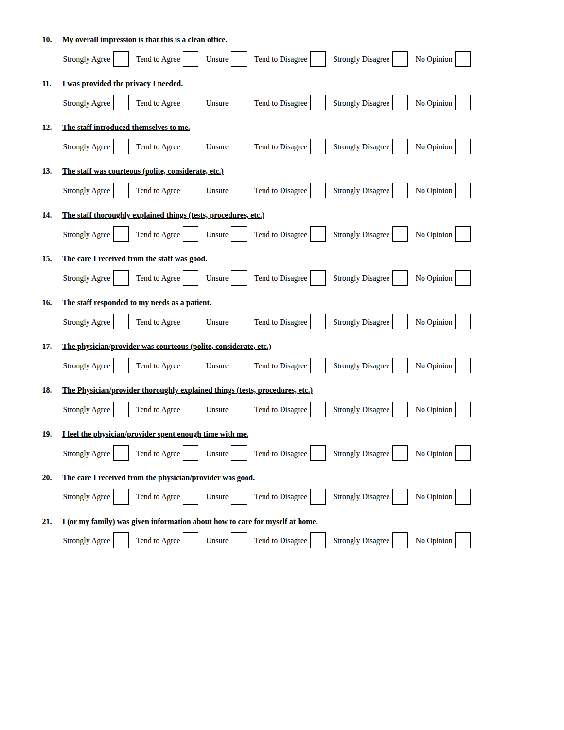10. My overall impression is that this is a clean office.
Strongly Agree Tend to Agree Unsure Tend to Disagree Strongly Disagree No Opinion
11. I was provided the privacy I needed.
Strongly Agree Tend to Agree Unsure Tend to Disagree Strongly Disagree No Opinion
12. The staff introduced themselves to me.
Strongly Agree Tend to Agree Unsure Tend to Disagree Strongly Disagree No Opinion
13. The staff was courteous (polite, considerate, etc.)
Strongly Agree Tend to Agree Unsure Tend to Disagree Strongly Disagree No Opinion
14. The staff thoroughly explained things (tests, procedures, etc.)
Strongly Agree Tend to Agree Unsure Tend to Disagree Strongly Disagree No Opinion
15. The care I received from the staff was good.
Strongly Agree Tend to Agree Unsure Tend to Disagree Strongly Disagree No Opinion
16. The staff responded to my needs as a patient.
Strongly Agree Tend to Agree Unsure Tend to Disagree Strongly Disagree No Opinion
17. The physician/provider was courteous (polite, considerate, etc.)
Strongly Agree Tend to Agree Unsure Tend to Disagree Strongly Disagree No Opinion
18. The Physician/provider thoroughly explained things (tests, procedures, etc.)
Strongly Agree Tend to Agree Unsure Tend to Disagree Strongly Disagree No Opinion
19. I feel the physician/provider spent enough time with me.
Strongly Agree Tend to Agree Unsure Tend to Disagree Strongly Disagree No Opinion
20. The care I received from the physician/provider was good.
Strongly Agree Tend to Agree Unsure Tend to Disagree Strongly Disagree No Opinion
21. I (or my family) was given information about how to care for myself at home.
Strongly Agree Tend to Agree Unsure Tend to Disagree Strongly Disagree No Opinion